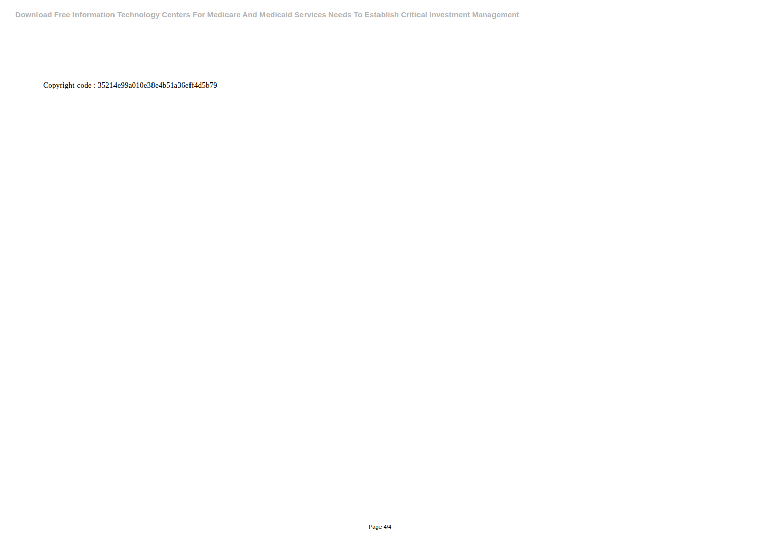Download Free Information Technology Centers For Medicare And Medicaid Services Needs To Establish Critical Investment Management
Copyright code : 35214e99a010e38e4b51a36eff4d5b79
Page 4/4